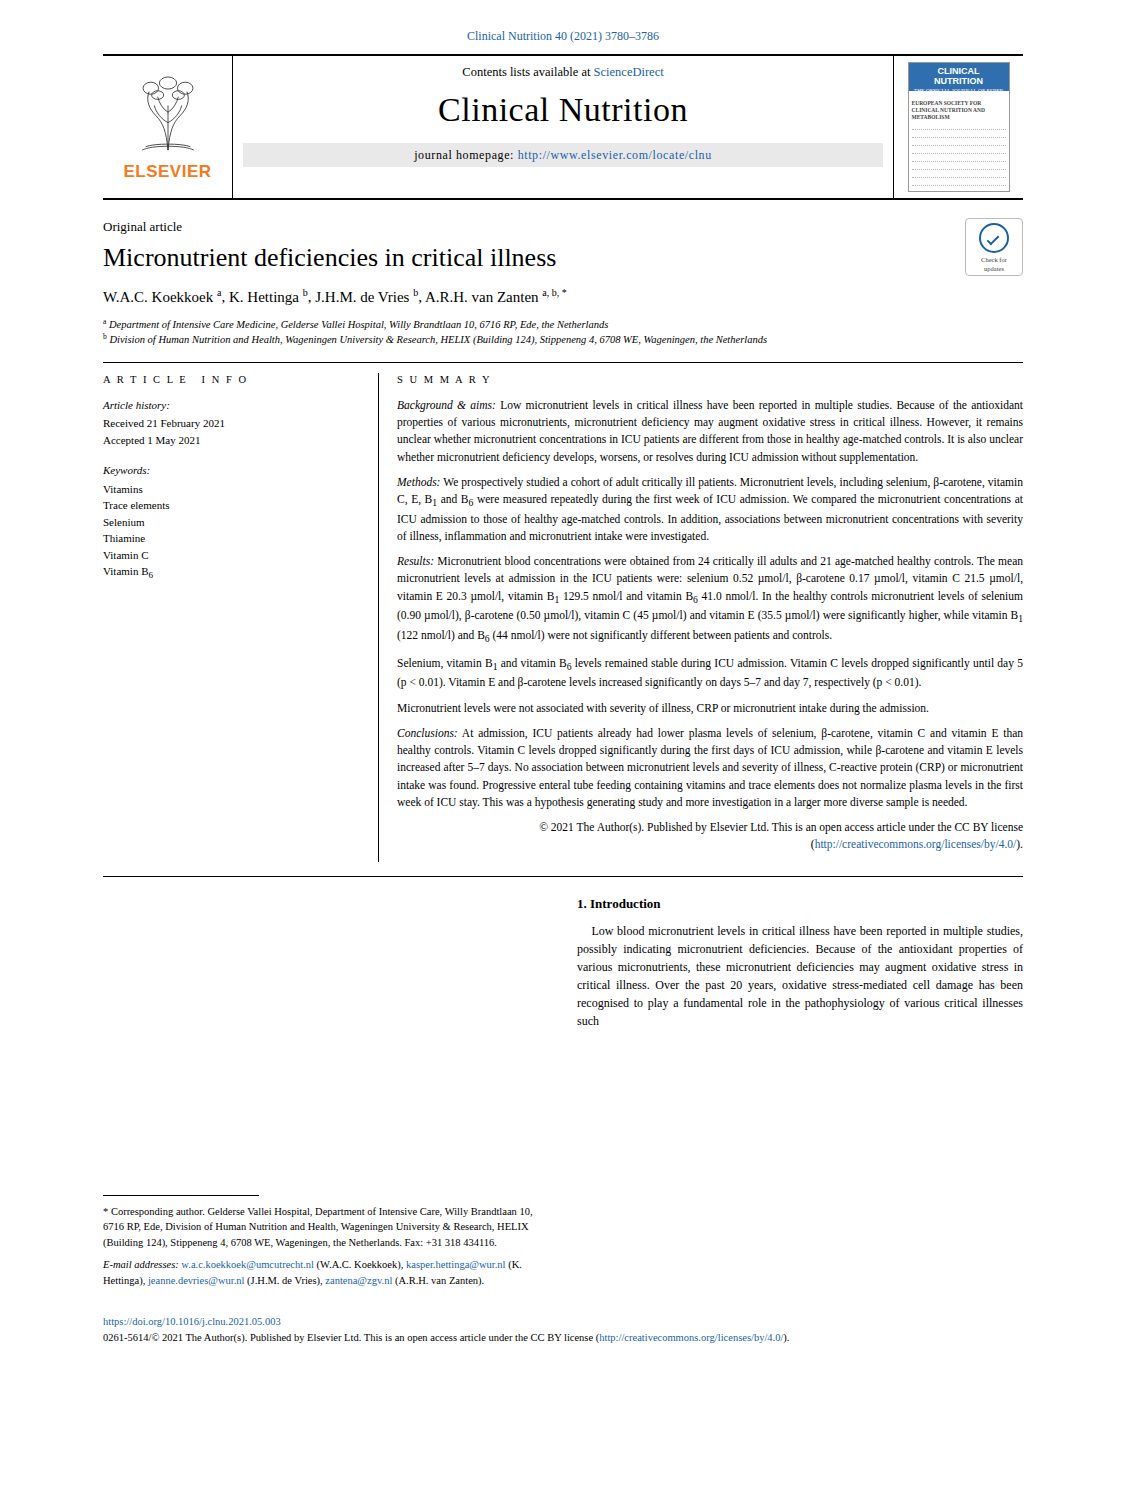Clinical Nutrition 40 (2021) 3780–3786
ELSEVIER
Contents lists available at ScienceDirect
Clinical Nutrition
journal homepage: http://www.elsevier.com/locate/clnu
CLINICAL
NUTRITION
THE OFFICIAL JOURNAL OF ESPEN
EUROPEAN SOCIETY FOR CLINICAL NUTRITION AND METABOLISM
Check for
updates
Original article
Micronutrient deficiencies in critical illness
W.A.C. Koekkoek a, K. Hettinga b, J.H.M. de Vries b, A.R.H. van Zanten a, b, *
a Department of Intensive Care Medicine, Gelderse Vallei Hospital, Willy Brandtlaan 10, 6716 RP, Ede, the Netherlands
b Division of Human Nutrition and Health, Wageningen University & Research, HELIX (Building 124), Stippeneng 4, 6708 WE, Wageningen, the Netherlands
A R T I C L E I N F O
Article history:
Received 21 February 2021
Accepted 1 May 2021
Keywords:
Vitamins
Trace elements
Selenium
Thiamine
Vitamin C
Vitamin B6
S U M M A R Y
Background & aims: Low micronutrient levels in critical illness have been reported in multiple studies. Because of the antioxidant properties of various micronutrients, micronutrient deficiency may augment oxidative stress in critical illness. However, it remains unclear whether micronutrient concentrations in ICU patients are different from those in healthy age-matched controls. It is also unclear whether micronutrient deficiency develops, worsens, or resolves during ICU admission without supplementation.
Methods: We prospectively studied a cohort of adult critically ill patients. Micronutrient levels, including selenium, β-carotene, vitamin C, E, B1 and B6 were measured repeatedly during the first week of ICU admission. We compared the micronutrient concentrations at ICU admission to those of healthy age-matched controls. In addition, associations between micronutrient concentrations with severity of illness, inflammation and micronutrient intake were investigated.
Results: Micronutrient blood concentrations were obtained from 24 critically ill adults and 21 age-matched healthy controls. The mean micronutrient levels at admission in the ICU patients were: selenium 0.52 µmol/l, β-carotene 0.17 µmol/l, vitamin C 21.5 µmol/l, vitamin E 20.3 µmol/l, vitamin B1 129.5 nmol/l and vitamin B6 41.0 nmol/l. In the healthy controls micronutrient levels of selenium (0.90 µmol/l), β-carotene (0.50 µmol/l), vitamin C (45 µmol/l) and vitamin E (35.5 µmol/l) were significantly higher, while vitamin B1 (122 nmol/l) and B6 (44 nmol/l) were not significantly different between patients and controls.
Selenium, vitamin B1 and vitamin B6 levels remained stable during ICU admission. Vitamin C levels dropped significantly until day 5 (p < 0.01). Vitamin E and β-carotene levels increased significantly on days 5–7 and day 7, respectively (p < 0.01).
Micronutrient levels were not associated with severity of illness, CRP or micronutrient intake during the admission.
Conclusions: At admission, ICU patients already had lower plasma levels of selenium, β-carotene, vitamin C and vitamin E than healthy controls. Vitamin C levels dropped significantly during the first days of ICU admission, while β-carotene and vitamin E levels increased after 5–7 days. No association between micronutrient levels and severity of illness, C-reactive protein (CRP) or micronutrient intake was found. Progressive enteral tube feeding containing vitamins and trace elements does not normalize plasma levels in the first week of ICU stay. This was a hypothesis generating study and more investigation in a larger more diverse sample is needed.
© 2021 The Author(s). Published by Elsevier Ltd. This is an open access article under the CC BY license (http://creativecommons.org/licenses/by/4.0/).
* Corresponding author. Gelderse Vallei Hospital, Department of Intensive Care, Willy Brandtlaan 10, 6716 RP, Ede, Division of Human Nutrition and Health, Wageningen University & Research, HELIX (Building 124), Stippeneng 4, 6708 WE, Wageningen, the Netherlands. Fax: +31 318 434116.
E-mail addresses: w.a.c.koekkoek@umcutrecht.nl (W.A.C. Koekkoek), kasper.hettinga@wur.nl (K. Hettinga), jeanne.devries@wur.nl (J.H.M. de Vries), zantena@zgv.nl (A.R.H. van Zanten).
1. Introduction
Low blood micronutrient levels in critical illness have been reported in multiple studies, possibly indicating micronutrient deficiencies. Because of the antioxidant properties of various micronutrients, these micronutrient deficiencies may augment oxidative stress in critical illness. Over the past 20 years, oxidative stress-mediated cell damage has been recognised to play a fundamental role in the pathophysiology of various critical illnesses such
https://doi.org/10.1016/j.clnu.2021.05.003
0261-5614/© 2021 The Author(s). Published by Elsevier Ltd. This is an open access article under the CC BY license (http://creativecommons.org/licenses/by/4.0/).